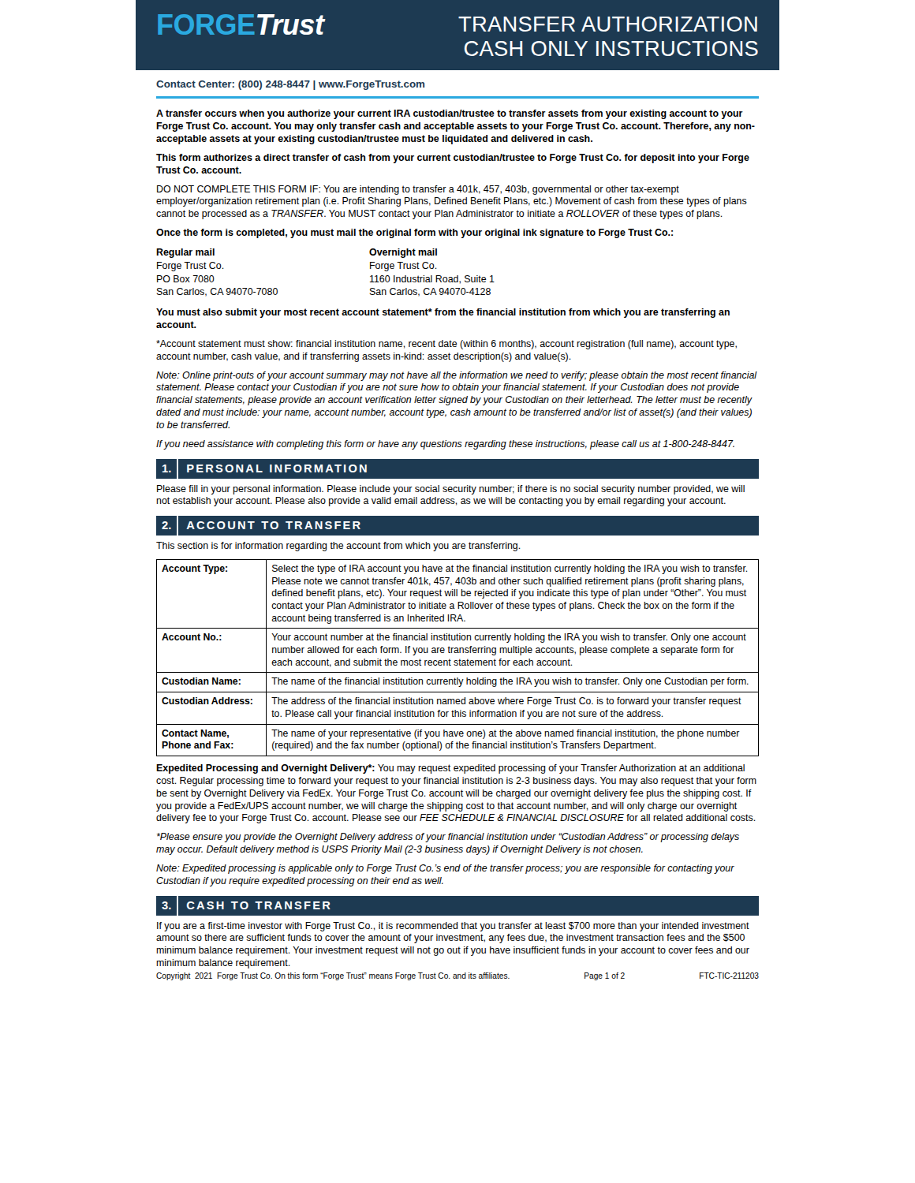FORGE Trust
TRANSFER AUTHORIZATION
CASH ONLY INSTRUCTIONS
Contact Center: (800) 248-8447 | www.ForgeTrust.com
A transfer occurs when you authorize your current IRA custodian/trustee to transfer assets from your existing account to your Forge Trust Co. account. You may only transfer cash and acceptable assets to your Forge Trust Co. account. Therefore, any non-acceptable assets at your existing custodian/trustee must be liquidated and delivered in cash.
This form authorizes a direct transfer of cash from your current custodian/trustee to Forge Trust Co. for deposit into your Forge Trust Co. account.
DO NOT COMPLETE THIS FORM IF: You are intending to transfer a 401k, 457, 403b, governmental or other tax-exempt employer/organization retirement plan (i.e. Profit Sharing Plans, Defined Benefit Plans, etc.) Movement of cash from these types of plans cannot be processed as a TRANSFER. You MUST contact your Plan Administrator to initiate a ROLLOVER of these types of plans.
Once the form is completed, you must mail the original form with your original ink signature to Forge Trust Co.:
Regular mail
Forge Trust Co.
PO Box 7080
San Carlos, CA 94070-7080
Overnight mail
Forge Trust Co.
1160 Industrial Road, Suite 1
San Carlos, CA 94070-4128
You must also submit your most recent account statement* from the financial institution from which you are transferring an account.
*Account statement must show: financial institution name, recent date (within 6 months), account registration (full name), account type, account number, cash value, and if transferring assets in-kind: asset description(s) and value(s).
Note: Online print-outs of your account summary may not have all the information we need to verify; please obtain the most recent financial statement. Please contact your Custodian if you are not sure how to obtain your financial statement. If your Custodian does not provide financial statements, please provide an account verification letter signed by your Custodian on their letterhead. The letter must be recently dated and must include: your name, account number, account type, cash amount to be transferred and/or list of asset(s) (and their values) to be transferred.
If you need assistance with completing this form or have any questions regarding these instructions, please call us at 1-800-248-8447.
1.
PERSONAL INFORMATION
Please fill in your personal information. Please include your social security number; if there is no social security number provided, we will not establish your account. Please also provide a valid email address, as we will be contacting you by email regarding your account.
2.
ACCOUNT TO TRANSFER
This section is for information regarding the account from which you are transferring.
| Account Type: | Select the type of IRA account you have at the financial institution currently holding the IRA you wish to transfer. Please note we cannot transfer 401k, 457, 403b and other such qualified retirement plans (profit sharing plans, defined benefit plans, etc). Your request will be rejected if you indicate this type of plan under “Other”. You must contact your Plan Administrator to initiate a Rollover of these types of plans. Check the box on the form if the account being transferred is an Inherited IRA. |
| Account No.: | Your account number at the financial institution currently holding the IRA you wish to transfer. Only one account number allowed for each form. If you are transferring multiple accounts, please complete a separate form for each account, and submit the most recent statement for each account. |
| Custodian Name: | The name of the financial institution currently holding the IRA you wish to transfer. Only one Custodian per form. |
| Custodian Address: | The address of the financial institution named above where Forge Trust Co. is to forward your transfer request to. Please call your financial institution for this information if you are not sure of the address. |
| Contact Name, Phone and Fax: | The name of your representative (if you have one) at the above named financial institution, the phone number (required) and the fax number (optional) of the financial institution’s Transfers Department. |
Expedited Processing and Overnight Delivery*: You may request expedited processing of your Transfer Authorization at an additional cost. Regular processing time to forward your request to your financial institution is 2-3 business days. You may also request that your form be sent by Overnight Delivery via FedEx. Your Forge Trust Co. account will be charged our overnight delivery fee plus the shipping cost. If you provide a FedEx/UPS account number, we will charge the shipping cost to that account number, and will only charge our overnight delivery fee to your Forge Trust Co. account. Please see our FEE SCHEDULE & FINANCIAL DISCLOSURE for all related additional costs.
*Please ensure you provide the Overnight Delivery address of your financial institution under “Custodian Address” or processing delays may occur. Default delivery method is USPS Priority Mail (2-3 business days) if Overnight Delivery is not chosen.
Note: Expedited processing is applicable only to Forge Trust Co.’s end of the transfer process; you are responsible for contacting your Custodian if you require expedited processing on their end as well.
3.
CASH TO TRANSFER
If you are a first-time investor with Forge Trust Co., it is recommended that you transfer at least $700 more than your intended investment amount so there are sufficient funds to cover the amount of your investment, any fees due, the investment transaction fees and the $500 minimum balance requirement. Your investment request will not go out if you have insufficient funds in your account to cover fees and our minimum balance requirement.
Copyright 2021 Forge Trust Co. On this form “Forge Trust” means Forge Trust Co. and its affiliates.
Page 1 of 2
FTC-TIC-211203